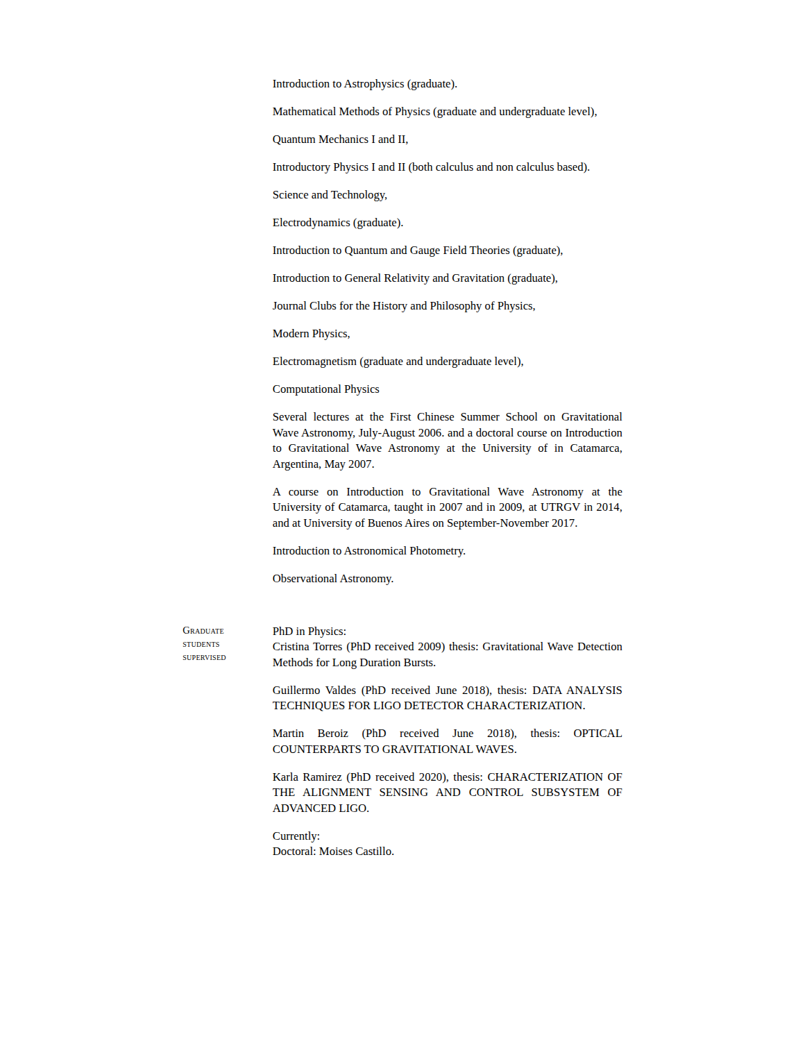Introduction to Astrophysics (graduate).
Mathematical Methods of Physics (graduate and undergraduate level),
Quantum Mechanics I and II,
Introductory Physics I and II (both calculus and non calculus based).
Science and Technology,
Electrodynamics (graduate).
Introduction to Quantum and Gauge Field Theories (graduate),
Introduction to General Relativity and Gravitation (graduate),
Journal Clubs for the History and Philosophy of Physics,
Modern Physics,
Electromagnetism (graduate and undergraduate level),
Computational Physics
Several lectures at the First Chinese Summer School on Gravitational Wave Astronomy, July-August 2006. and a doctoral course on Introduction to Gravitational Wave Astronomy at the University of in Catamarca, Argentina, May 2007.
A course on Introduction to Gravitational Wave Astronomy at the University of Catamarca, taught in 2007 and in 2009, at UTRGV in 2014, and at University of Buenos Aires on September-November 2017.
Introduction to Astronomical Photometry.
Observational Astronomy.
Graduate students supervised
PhD in Physics:
Cristina Torres (PhD received 2009) thesis: Gravitational Wave Detection Methods for Long Duration Bursts.
Guillermo Valdes (PhD received June 2018), thesis: DATA ANALYSIS TECHNIQUES FOR LIGO DETECTOR CHARACTERIZATION.
Martin Beroiz (PhD received June 2018), thesis: OPTICAL COUNTERPARTS TO GRAVITATIONAL WAVES.
Karla Ramirez (PhD received 2020), thesis: CHARACTERIZATION OF THE ALIGNMENT SENSING AND CONTROL SUBSYSTEM OF ADVANCED LIGO.
Currently:
Doctoral: Moises Castillo.